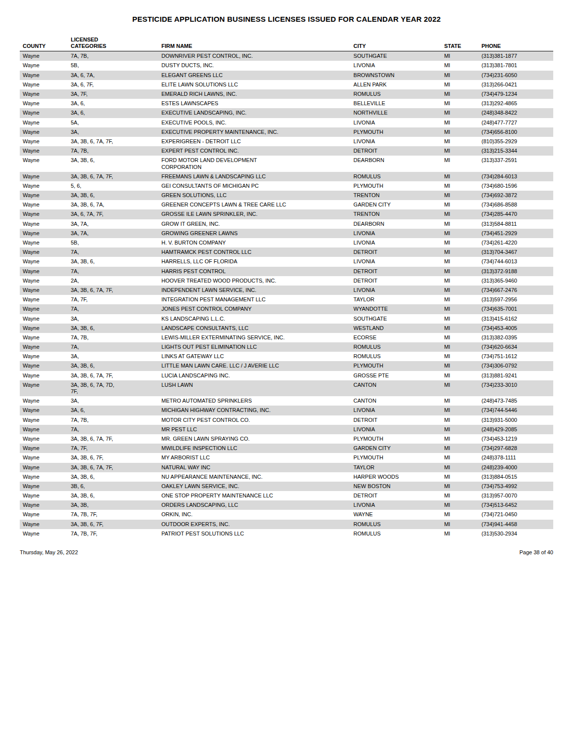PESTICIDE APPLICATION BUSINESS LICENSES ISSUED FOR CALENDAR YEAR 2022
| COUNTY | LICENSED CATEGORIES | FIRM NAME | CITY | STATE | PHONE |
| --- | --- | --- | --- | --- | --- |
| Wayne | 7A, 7B, | DOWNRIVER PEST CONTROL, INC. | SOUTHGATE | MI | (313)381-1877 |
| Wayne | 5B, | DUSTY DUCTS, INC. | LIVONIA | MI | (313)381-7801 |
| Wayne | 3A, 6, 7A, | ELEGANT GREENS LLC | BROWNSTOWN | MI | (734)231-6050 |
| Wayne | 3A, 6, 7F, | ELITE LAWN SOLUTIONS LLC | ALLEN PARK | MI | (313)266-0421 |
| Wayne | 3A, 7F, | EMERALD RICH LAWNS, INC. | ROMULUS | MI | (734)479-1234 |
| Wayne | 3A, 6, | ESTES LAWNSCAPES | BELLEVILLE | MI | (313)292-4865 |
| Wayne | 3A, 6, | EXECUTIVE LANDSCAPING, INC. | NORTHVILLE | MI | (248)348-8422 |
| Wayne | 5A, | EXECUTIVE POOLS, INC. | LIVONIA | MI | (248)477-7727 |
| Wayne | 3A, | EXECUTIVE PROPERTY MAINTENANCE, INC. | PLYMOUTH | MI | (734)656-8100 |
| Wayne | 3A, 3B, 6, 7A, 7F, | EXPERIGREEN - DETROIT LLC | LIVONIA | MI | (810)355-2929 |
| Wayne | 7A, 7B, | EXPERT PEST CONTROL INC. | DETROIT | MI | (313)215-3344 |
| Wayne | 3A, 3B, 6, | FORD MOTOR LAND DEVELOPMENT CORPORATION | DEARBORN | MI | (313)337-2591 |
| Wayne | 3A, 3B, 6, 7A, 7F, | FREEMANS LAWN & LANDSCAPING LLC | ROMULUS | MI | (734)284-6013 |
| Wayne | 5, 6, | GEI CONSULTANTS OF MICHIGAN PC | PLYMOUTH | MI | (734)680-1596 |
| Wayne | 3A, 3B, 6, | GREEN SOLUTIONS, LLC | TRENTON | MI | (734)692-3872 |
| Wayne | 3A, 3B, 6, 7A, | GREENER CONCEPTS LAWN & TREE CARE LLC | GARDEN CITY | MI | (734)686-8588 |
| Wayne | 3A, 6, 7A, 7F, | GROSSE ILE LAWN SPRINKLER, INC. | TRENTON | MI | (734)285-4470 |
| Wayne | 3A, 7A, | GROW IT GREEN, INC. | DEARBORN | MI | (313)584-8811 |
| Wayne | 3A, 7A, | GROWING GREENER LAWNS | LIVONIA | MI | (734)451-2929 |
| Wayne | 5B, | H. V. BURTON COMPANY | LIVONIA | MI | (734)261-4220 |
| Wayne | 7A, | HAMTRAMCK PEST CONTROL LLC | DETROIT | MI | (313)704-3467 |
| Wayne | 3A, 3B, 6, | HARRELLS, LLC OF FLORIDA | LIVONIA | MI | (734)744-6013 |
| Wayne | 7A, | HARRIS PEST CONTROL | DETROIT | MI | (313)372-9188 |
| Wayne | 2A, | HOOVER TREATED WOOD PRODUCTS, INC. | DETROIT | MI | (313)365-9460 |
| Wayne | 3A, 3B, 6, 7A, 7F, | INDEPENDENT LAWN SERVICE, INC. | LIVONIA | MI | (734)667-2476 |
| Wayne | 7A, 7F, | INTEGRATION PEST MANAGEMENT LLC | TAYLOR | MI | (313)597-2956 |
| Wayne | 7A, | JONES PEST CONTROL COMPANY | WYANDOTTE | MI | (734)635-7001 |
| Wayne | 3A, | KS LANDSCAPING L.L.C. | SOUTHGATE | MI | (313)415-6162 |
| Wayne | 3A, 3B, 6, | LANDSCAPE CONSULTANTS, LLC | WESTLAND | MI | (734)453-4005 |
| Wayne | 7A, 7B, | LEWIS-MILLER EXTERMINATING SERVICE, INC. | ECORSE | MI | (313)382-0395 |
| Wayne | 7A, | LIGHTS OUT PEST ELIMINATION LLC | ROMULUS | MI | (734)620-6634 |
| Wayne | 3A, | LINKS AT GATEWAY LLC | ROMULUS | MI | (734)751-1612 |
| Wayne | 3A, 3B, 6, | LITTLE MAN LAWN CARE. LLC / J AVERIE LLC | PLYMOUTH | MI | (734)306-0792 |
| Wayne | 3A, 3B, 6, 7A, 7F, | LUCIA LANDSCAPING INC. | GROSSE PTE | MI | (313)881-9241 |
| Wayne | 3A, 3B, 6, 7A, 7D, 7F, | LUSH LAWN | CANTON | MI | (734)233-3010 |
| Wayne | 3A, | METRO AUTOMATED SPRINKLERS | CANTON | MI | (248)473-7485 |
| Wayne | 3A, 6, | MICHIGAN HIGHWAY CONTRACTING, INC. | LIVONIA | MI | (734)744-5446 |
| Wayne | 7A, 7B, | MOTOR CITY PEST CONTROL CO. | DETROIT | MI | (313)931-5000 |
| Wayne | 7A, | MR PEST LLC | LIVONIA | MI | (248)429-2085 |
| Wayne | 3A, 3B, 6, 7A, 7F, | MR. GREEN LAWN SPRAYING CO. | PLYMOUTH | MI | (734)453-1219 |
| Wayne | 7A, 7F, | MWILDLIFE INSPECTION LLC | GARDEN CITY | MI | (734)297-6828 |
| Wayne | 3A, 3B, 6, 7F, | MY ARBORIST LLC | PLYMOUTH | MI | (248)378-1111 |
| Wayne | 3A, 3B, 6, 7A, 7F, | NATURAL WAY INC | TAYLOR | MI | (248)239-4000 |
| Wayne | 3A, 3B, 6, | NU APPEARANCE MAINTENANCE, INC. | HARPER WOODS | MI | (313)884-0515 |
| Wayne | 3B, 6, | OAKLEY LAWN SERVICE, INC. | NEW BOSTON | MI | (734)753-4992 |
| Wayne | 3A, 3B, 6, | ONE STOP PROPERTY MAINTENANCE LLC | DETROIT | MI | (313)957-0070 |
| Wayne | 3A, 3B, | ORDERS LANDSCAPING, LLC | LIVONIA | MI | (734)513-6452 |
| Wayne | 7A, 7B, 7F, | ORKIN, INC. | WAYNE | MI | (734)721-0450 |
| Wayne | 3A, 3B, 6, 7F, | OUTDOOR EXPERTS, INC. | ROMULUS | MI | (734)941-4458 |
| Wayne | 7A, 7B, 7F, | PATRIOT PEST SOLUTIONS LLC | ROMULUS | MI | (313)530-2934 |
Thursday, May 26, 2022 Page 38 of 40